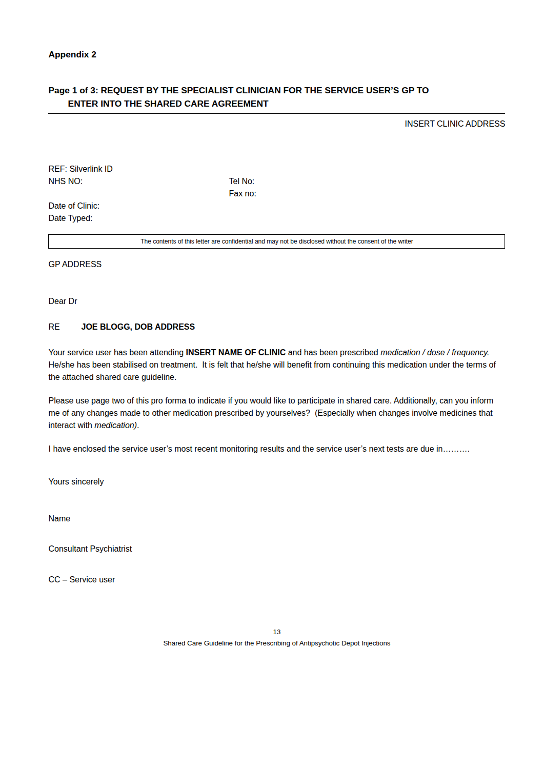Appendix 2
Page 1 of 3: REQUEST BY THE SPECIALIST CLINICIAN FOR THE SERVICE USER’S GP TO ENTER INTO THE SHARED CARE AGREEMENT
INSERT CLINIC ADDRESS
| REF: Silverlink ID | |
| NHS NO: | Tel No: |
| | Fax no: |
| Date of Clinic: | |
| Date Typed: | |
The contents of this letter are confidential and may not be disclosed without the consent of the writer
GP ADDRESS
Dear Dr
RE JOE BLOGG, DOB ADDRESS
Your service user has been attending INSERT NAME OF CLINIC and has been prescribed medication / dose / frequency. He/she has been stabilised on treatment. It is felt that he/she will benefit from continuing this medication under the terms of the attached shared care guideline.
Please use page two of this pro forma to indicate if you would like to participate in shared care. Additionally, can you inform me of any changes made to other medication prescribed by yourselves? (Especially when changes involve medicines that interact with medication).
I have enclosed the service user’s most recent monitoring results and the service user’s next tests are due in……….
Yours sincerely
Name
Consultant Psychiatrist
CC – Service user
13 Shared Care Guideline for the Prescribing of Antipsychotic Depot Injections